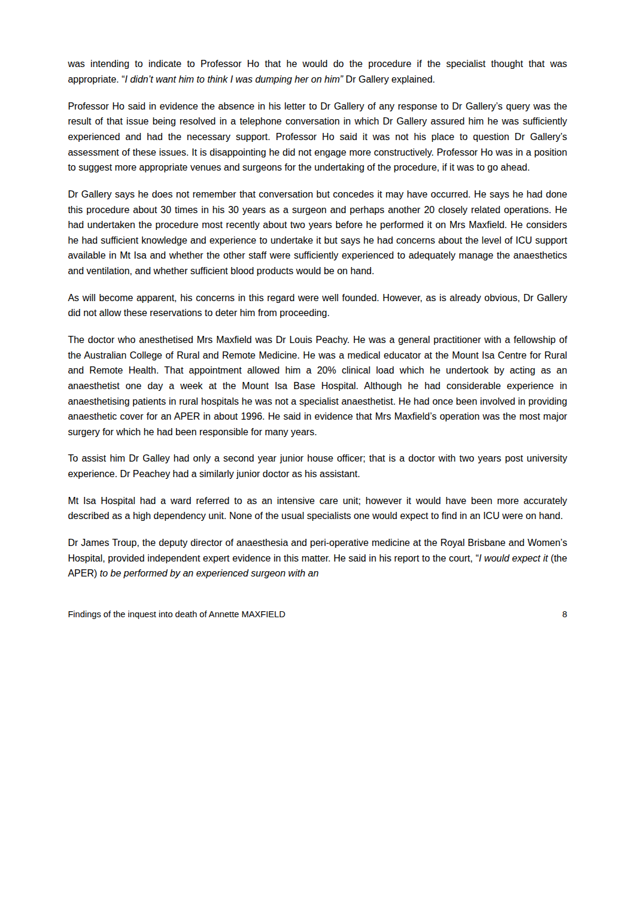was intending to indicate to Professor Ho that he would do the procedure if the specialist thought that was appropriate. “I didn’t want him to think I was dumping her on him” Dr Gallery explained.
Professor Ho said in evidence the absence in his letter to Dr Gallery of any response to Dr Gallery’s query was the result of that issue being resolved in a telephone conversation in which Dr Gallery assured him he was sufficiently experienced and had the necessary support. Professor Ho said it was not his place to question Dr Gallery’s assessment of these issues. It is disappointing he did not engage more constructively. Professor Ho was in a position to suggest more appropriate venues and surgeons for the undertaking of the procedure, if it was to go ahead.
Dr Gallery says he does not remember that conversation but concedes it may have occurred. He says he had done this procedure about 30 times in his 30 years as a surgeon and perhaps another 20 closely related operations. He had undertaken the procedure most recently about two years before he performed it on Mrs Maxfield. He considers he had sufficient knowledge and experience to undertake it but says he had concerns about the level of ICU support available in Mt Isa and whether the other staff were sufficiently experienced to adequately manage the anaesthetics and ventilation, and whether sufficient blood products would be on hand.
As will become apparent, his concerns in this regard were well founded. However, as is already obvious, Dr Gallery did not allow these reservations to deter him from proceeding.
The doctor who anesthetised Mrs Maxfield was Dr Louis Peachy. He was a general practitioner with a fellowship of the Australian College of Rural and Remote Medicine. He was a medical educator at the Mount Isa Centre for Rural and Remote Health. That appointment allowed him a 20% clinical load which he undertook by acting as an anaesthetist one day a week at the Mount Isa Base Hospital. Although he had considerable experience in anaesthetising patients in rural hospitals he was not a specialist anaesthetist. He had once been involved in providing anaesthetic cover for an APER in about 1996. He said in evidence that Mrs Maxfield’s operation was the most major surgery for which he had been responsible for many years.
To assist him Dr Galley had only a second year junior house officer; that is a doctor with two years post university experience. Dr Peachey had a similarly junior doctor as his assistant.
Mt Isa Hospital had a ward referred to as an intensive care unit; however it would have been more accurately described as a high dependency unit. None of the usual specialists one would expect to find in an ICU were on hand.
Dr James Troup, the deputy director of anaesthesia and peri-operative medicine at the Royal Brisbane and Women’s Hospital, provided independent expert evidence in this matter. He said in his report to the court, “I would expect it (the APER) to be performed by an experienced surgeon with an
Findings of the inquest into death of Annette MAXFIELD 8